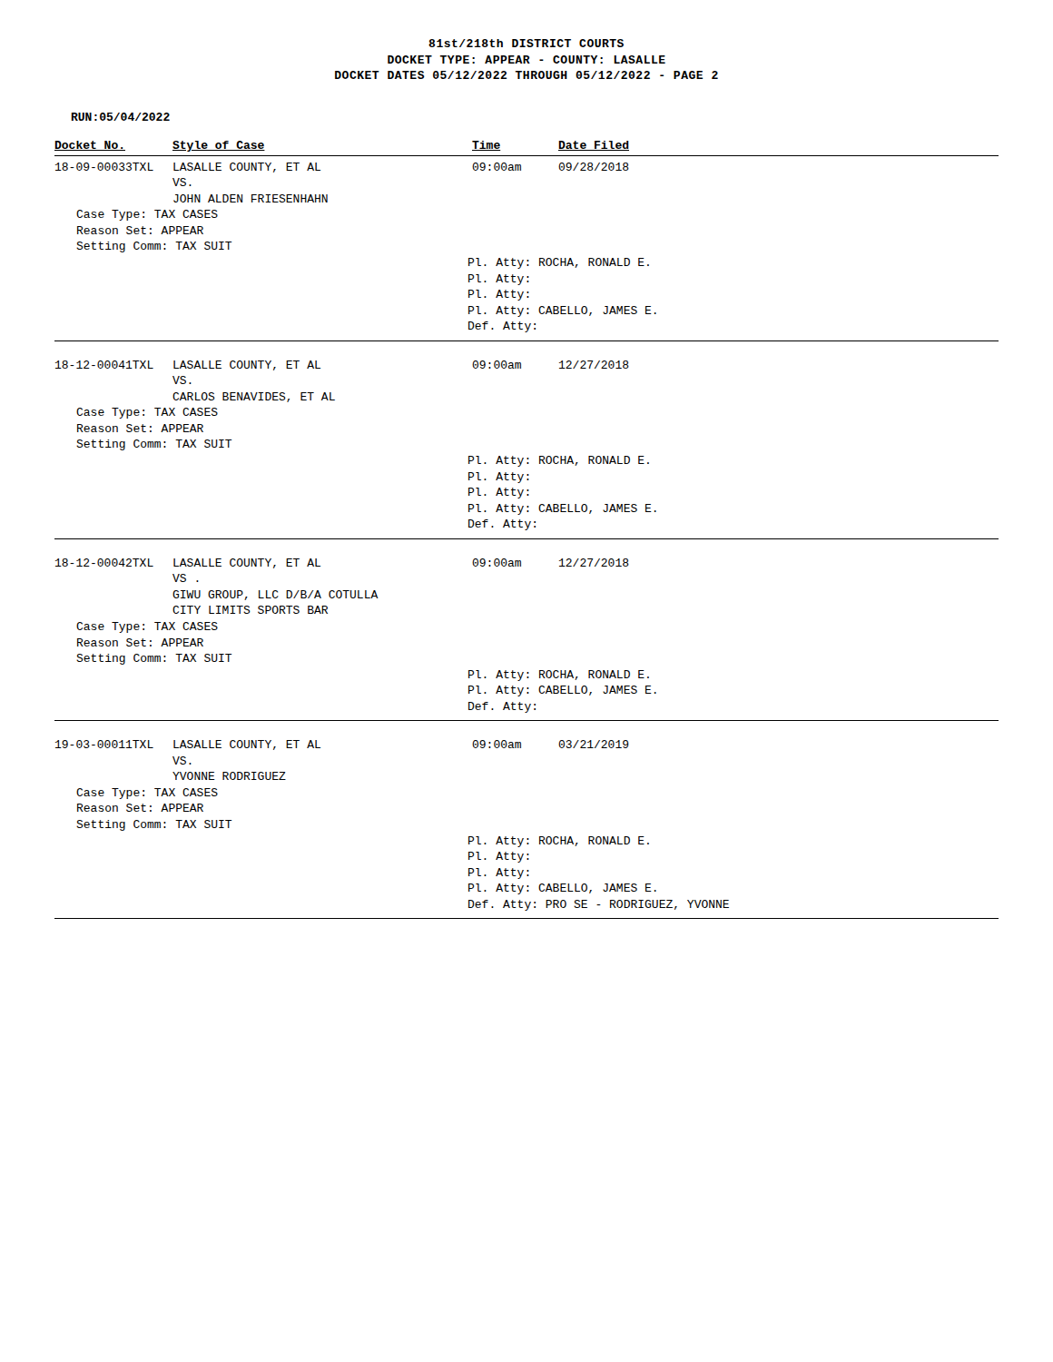81st/218th DISTRICT COURTS
DOCKET TYPE: APPEAR - COUNTY: LASALLE
DOCKET DATES 05/12/2022 THROUGH 05/12/2022 - PAGE 2
RUN:05/04/2022
Docket No. Style of Case Time Date Filed
18-09-00033TXL LASALLE COUNTY, ET AL 09:00am 09/28/2018
VS.
JOHN ALDEN FRIESENHAHN
Case Type: TAX CASES
Reason Set: APPEAR
Setting Comm: TAX SUIT
Pl. Atty: ROCHA, RONALD E.
Pl. Atty:
Pl. Atty:
Pl. Atty: CABELLO, JAMES E.
Def. Atty:
18-12-00041TXL LASALLE COUNTY, ET AL 09:00am 12/27/2018
VS.
CARLOS BENAVIDES, ET AL
Case Type: TAX CASES
Reason Set: APPEAR
Setting Comm: TAX SUIT
Pl. Atty: ROCHA, RONALD E.
Pl. Atty:
Pl. Atty:
Pl. Atty: CABELLO, JAMES E.
Def. Atty:
18-12-00042TXL LASALLE COUNTY, ET AL 09:00am 12/27/2018
VS .
GIWU GROUP, LLC D/B/A COTULLA
CITY LIMITS SPORTS BAR
Case Type: TAX CASES
Reason Set: APPEAR
Setting Comm: TAX SUIT
Pl. Atty: ROCHA, RONALD E.
Pl. Atty: CABELLO, JAMES E.
Def. Atty:
19-03-00011TXL LASALLE COUNTY, ET AL 09:00am 03/21/2019
VS.
YVONNE RODRIGUEZ
Case Type: TAX CASES
Reason Set: APPEAR
Setting Comm: TAX SUIT
Pl. Atty: ROCHA, RONALD E.
Pl. Atty:
Pl. Atty:
Pl. Atty: CABELLO, JAMES E.
Def. Atty: PRO SE - RODRIGUEZ, YVONNE